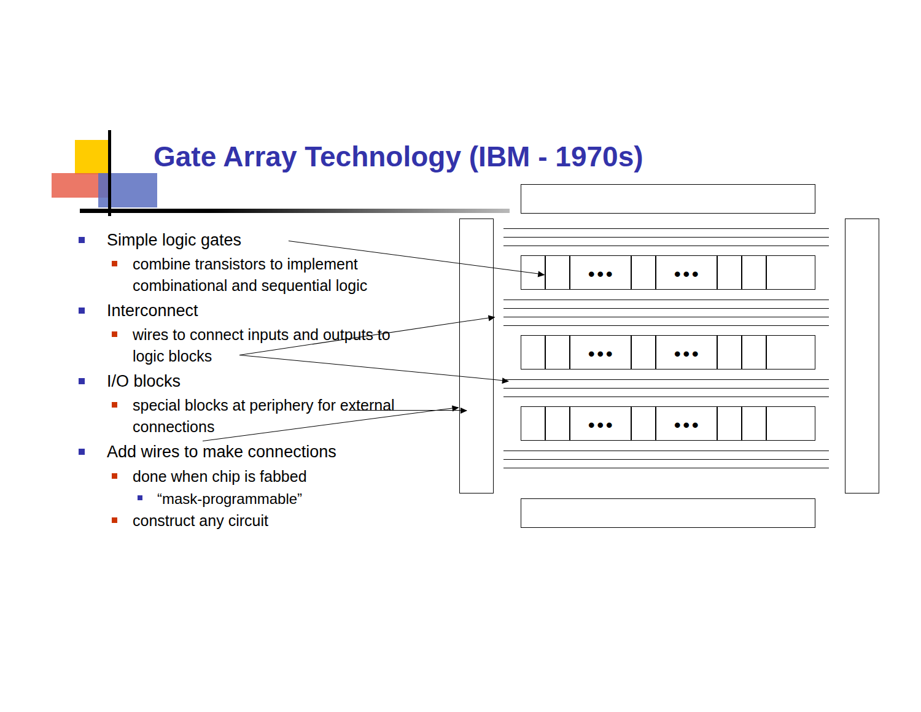Gate Array Technology (IBM - 1970s)
Simple logic gates
combine transistors to implement combinational and sequential logic
Interconnect
wires to connect inputs and outputs to logic blocks
I/O blocks
special blocks at periphery for external connections
Add wires to make connections
done when chip is fabbed
“mask-programmable”
construct any circuit
•••
•••
•••
•••
•••
•••